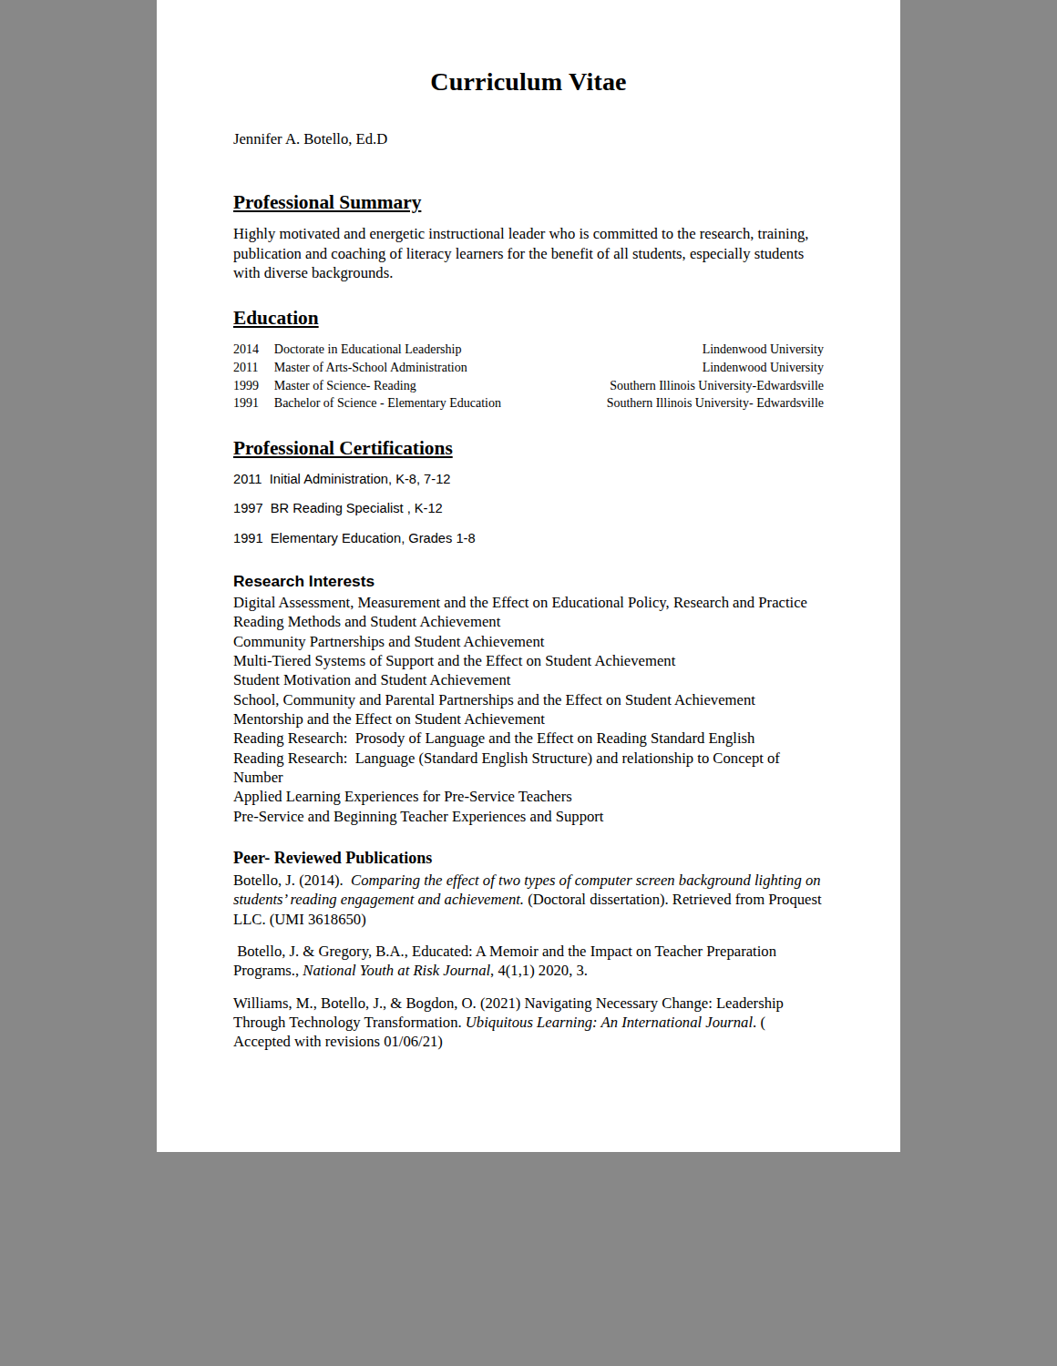Curriculum Vitae
Jennifer A. Botello, Ed.D
Professional Summary
Highly motivated and energetic instructional leader who is committed to the research, training, publication and coaching of literacy learners for the benefit of all students, especially students with diverse backgrounds.
Education
| 2014 | Doctorate in Educational Leadership | Lindenwood University |
| 2011 | Master of Arts-School Administration | Lindenwood University |
| 1999 | Master of Science- Reading | Southern Illinois University-Edwardsville |
| 1991 | Bachelor of Science - Elementary Education | Southern Illinois University- Edwardsville |
Professional Certifications
2011 Initial Administration, K-8, 7-12
1997 BR Reading Specialist , K-12
1991 Elementary Education, Grades 1-8
Research Interests
Digital Assessment, Measurement and the Effect on Educational Policy, Research and Practice
Reading Methods and Student Achievement
Community Partnerships and Student Achievement
Multi-Tiered Systems of Support and the Effect on Student Achievement
Student Motivation and Student Achievement
School, Community and Parental Partnerships and the Effect on Student Achievement
Mentorship and the Effect on Student Achievement
Reading Research: Prosody of Language and the Effect on Reading Standard English
Reading Research: Language (Standard English Structure) and relationship to Concept of Number
Applied Learning Experiences for Pre-Service Teachers
Pre-Service and Beginning Teacher Experiences and Support
Peer- Reviewed Publications
Botello, J. (2014). Comparing the effect of two types of computer screen background lighting on students’ reading engagement and achievement. (Doctoral dissertation). Retrieved from Proquest LLC. (UMI 3618650)
Botello, J. & Gregory, B.A., Educated: A Memoir and the Impact on Teacher Preparation Programs., National Youth at Risk Journal, 4(1,1) 2020, 3.
Williams, M., Botello, J., & Bogdon, O. (2021) Navigating Necessary Change: Leadership Through Technology Transformation. Ubiquitous Learning: An International Journal. ( Accepted with revisions 01/06/21)